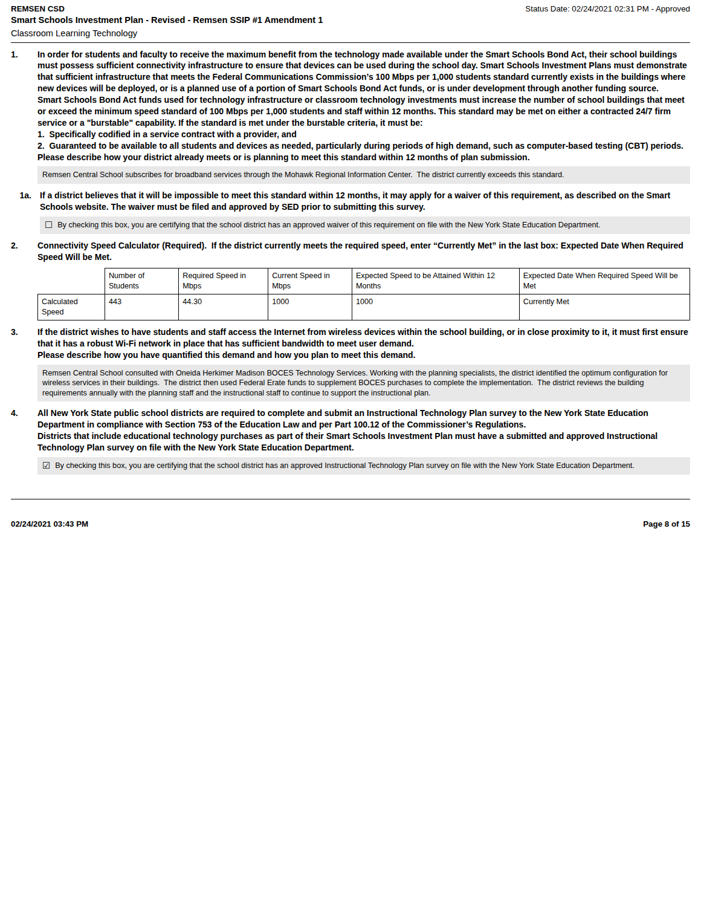REMSEN CSD
Status Date: 02/24/2021 02:31 PM - Approved
Smart Schools Investment Plan - Revised - Remsen SSIP #1 Amendment 1
Classroom Learning Technology
1.
In order for students and faculty to receive the maximum benefit from the technology made available under the Smart Schools Bond Act, their school buildings must possess sufficient connectivity infrastructure to ensure that devices can be used during the school day. Smart Schools Investment Plans must demonstrate that sufficient infrastructure that meets the Federal Communications Commission’s 100 Mbps per 1,000 students standard currently exists in the buildings where new devices will be deployed, or is a planned use of a portion of Smart Schools Bond Act funds, or is under development through another funding source.
Smart Schools Bond Act funds used for technology infrastructure or classroom technology investments must increase the number of school buildings that meet or exceed the minimum speed standard of 100 Mbps per 1,000 students and staff within 12 months. This standard may be met on either a contracted 24/7 firm service or a "burstable" capability. If the standard is met under the burstable criteria, it must be:
1. Specifically codified in a service contract with a provider, and
2. Guaranteed to be available to all students and devices as needed, particularly during periods of high demand, such as computer-based testing (CBT) periods.
Please describe how your district already meets or is planning to meet this standard within 12 months of plan submission.
Remsen Central School subscribes for broadband services through the Mohawk Regional Information Center. The district currently exceeds this standard.
1a.
If a district believes that it will be impossible to meet this standard within 12 months, it may apply for a waiver of this requirement, as described on the Smart Schools website. The waiver must be filed and approved by SED prior to submitting this survey.
☐
By checking this box, you are certifying that the school district has an approved waiver of this requirement on file with the New York State Education Department.
2.
Connectivity Speed Calculator (Required). If the district currently meets the required speed, enter “Currently Met” in the last box: Expected Date When Required Speed Will be Met.
| | Number of Students | Required Speed in Mbps | Current Speed in Mbps | Expected Speed to be Attained Within 12 Months | Expected Date When Required Speed Will be Met |
| --- | --- | --- | --- | --- | --- |
| Calculated Speed | 443 | 44.30 | 1000 | 1000 | Currently Met |
3.
If the district wishes to have students and staff access the Internet from wireless devices within the school building, or in close proximity to it, it must first ensure that it has a robust Wi-Fi network in place that has sufficient bandwidth to meet user demand.
Please describe how you have quantified this demand and how you plan to meet this demand.
Remsen Central School consulted with Oneida Herkimer Madison BOCES Technology Services. Working with the planning specialists, the district identified the optimum configuration for wireless services in their buildings. The district then used Federal Erate funds to supplement BOCES purchases to complete the implementation. The district reviews the building requirements annually with the planning staff and the instructional staff to continue to support the instructional plan.
4.
All New York State public school districts are required to complete and submit an Instructional Technology Plan survey to the New York State Education Department in compliance with Section 753 of the Education Law and per Part 100.12 of the Commissioner’s Regulations.
Districts that include educational technology purchases as part of their Smart Schools Investment Plan must have a submitted and approved Instructional Technology Plan survey on file with the New York State Education Department.
☑
By checking this box, you are certifying that the school district has an approved Instructional Technology Plan survey on file with the New York State Education Department.
02/24/2021 03:43 PM
Page 8 of 15